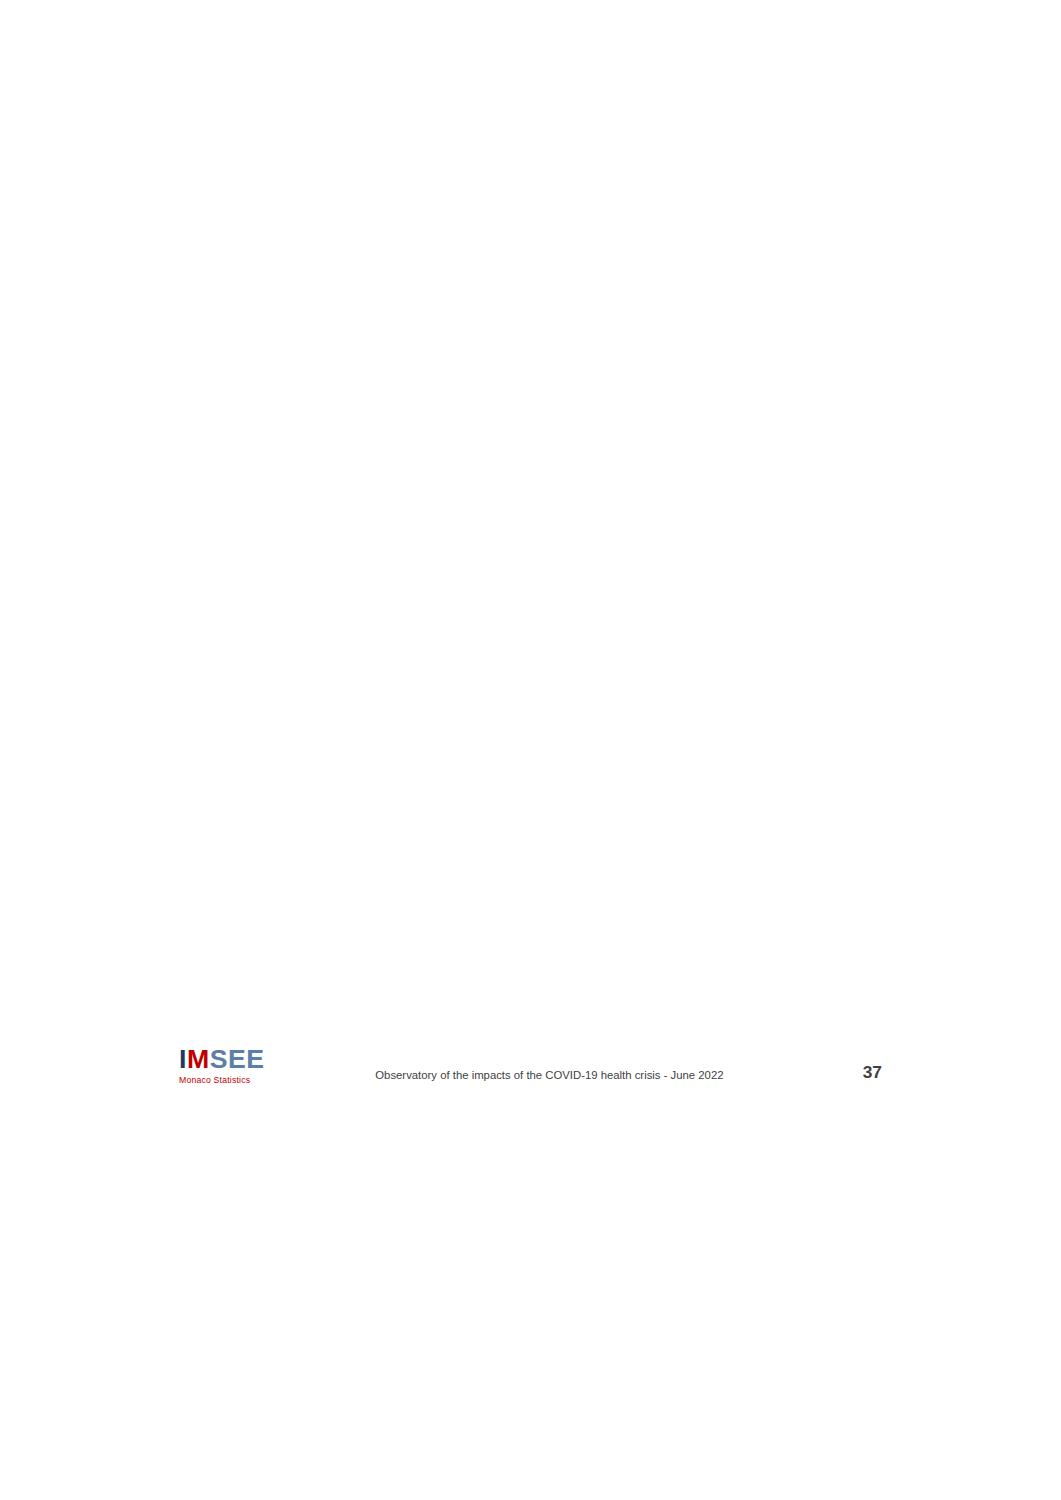IMSEE Monaco Statistics
Observatory of the impacts of the COVID-19 health crisis - June 2022
37